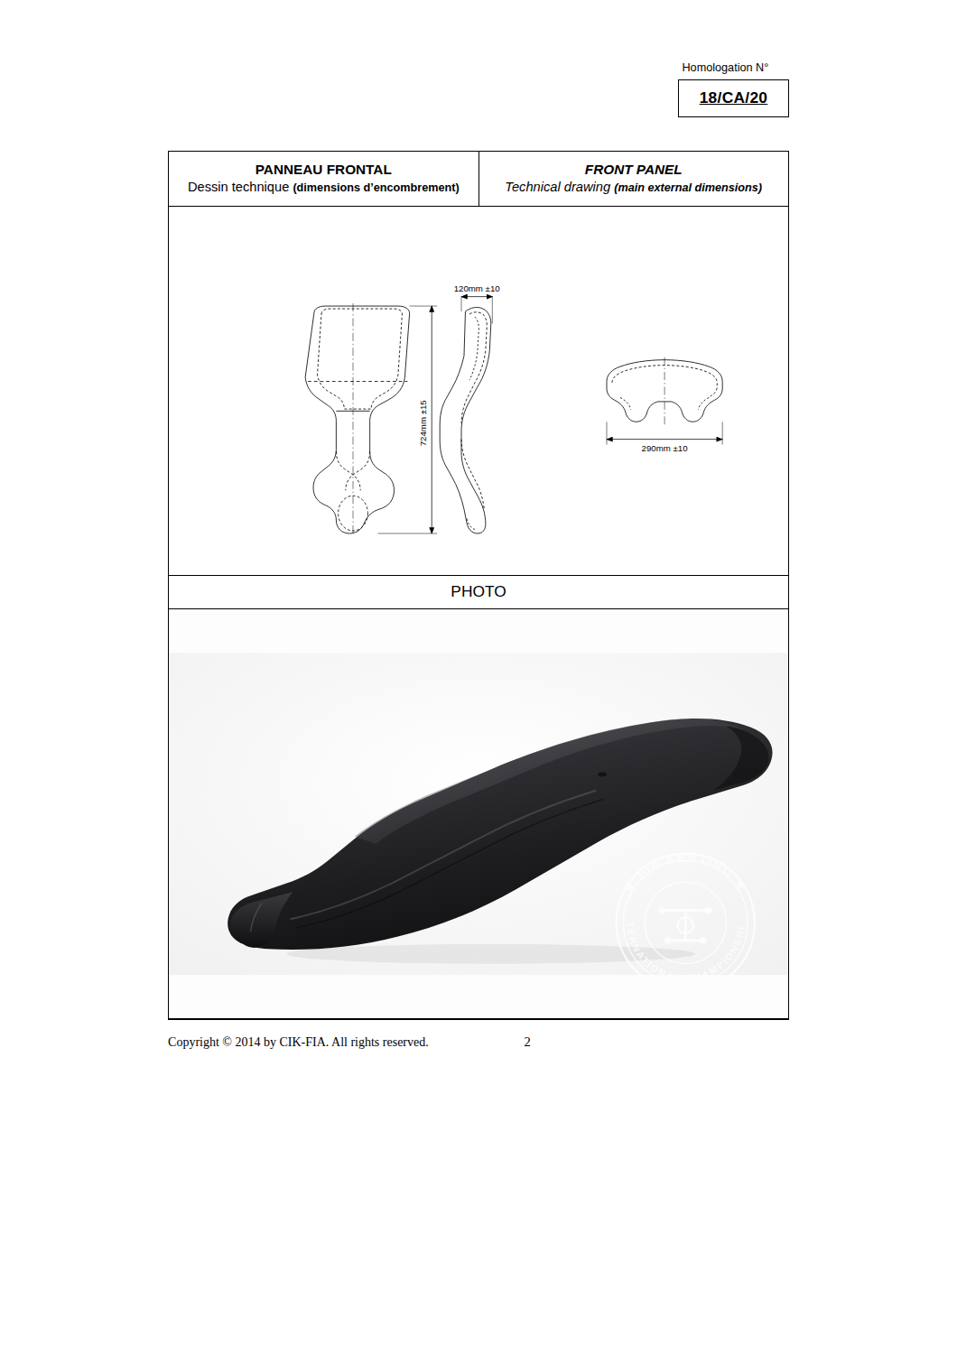Homologation N°
18/CA/20
| PANNEAU FRONTAL Dessin technique (dimensions d’encombrement) | FRONT PANEL Technical drawing (main external dimensions) |
| 724mm ±15 120mm ±10 290mm ±10 |
| PHOTO |
| ★ FIA KARTING ★ INTERNATIONAL CHAMPIONSHIPS |
Copyright © 2014 by CIK-FIA. All rights reserved. 2